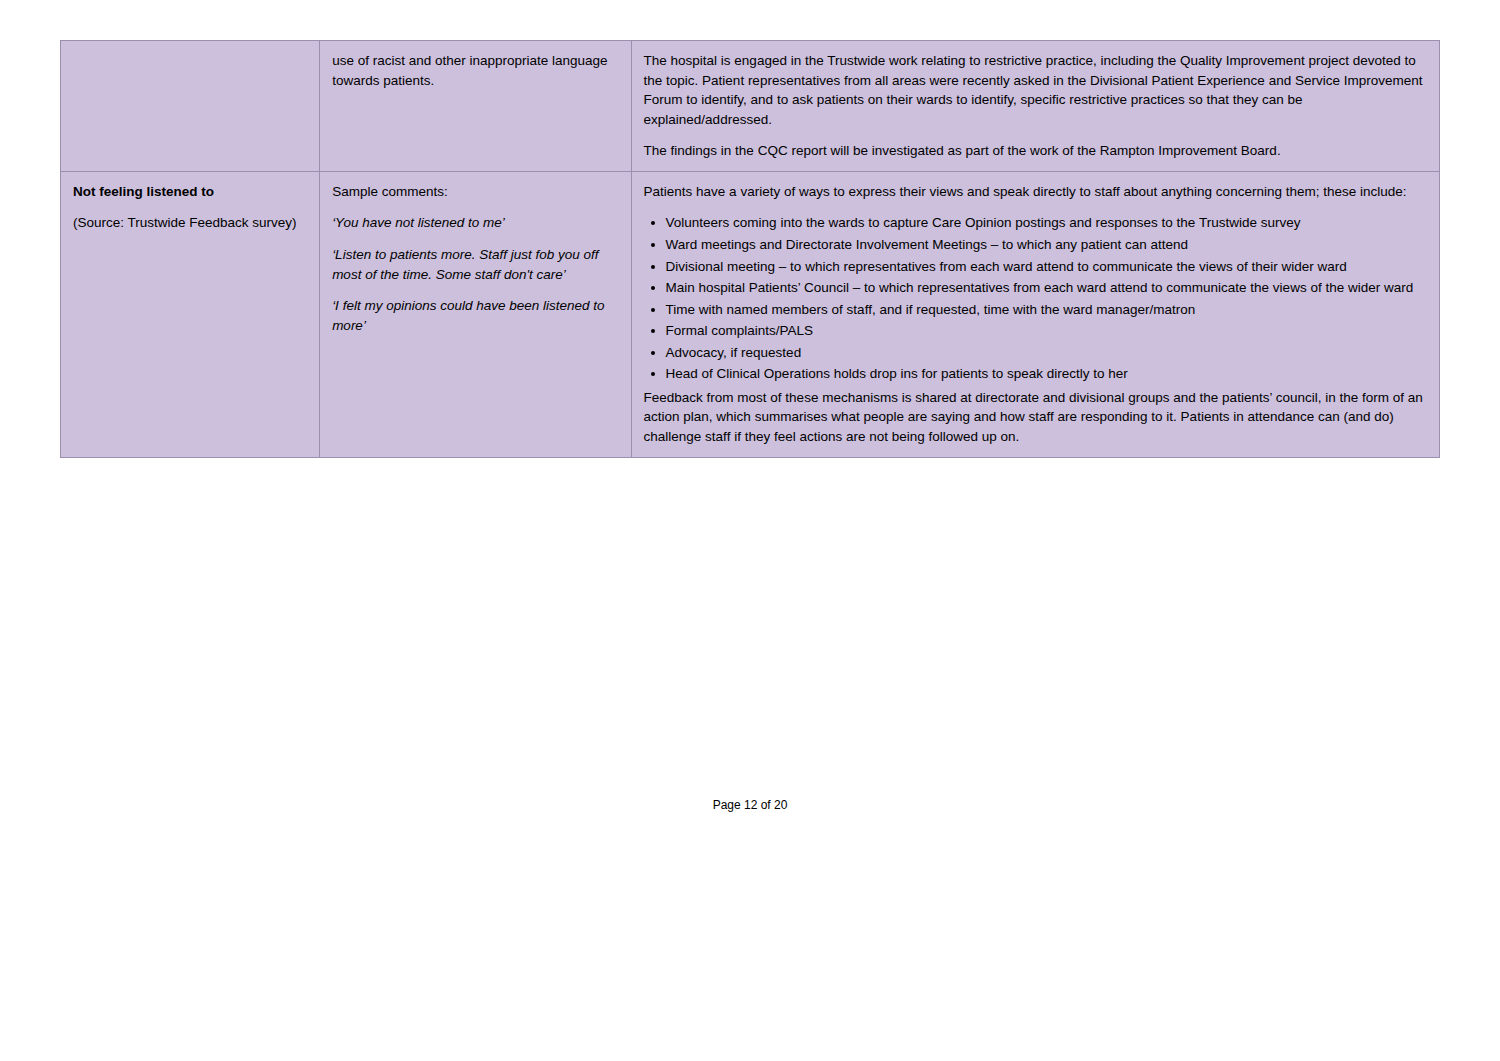| | use of racist and other inappropriate language towards patients. | The hospital is engaged in the Trustwide work relating to restrictive practice, including the Quality Improvement project devoted to the topic. Patient representatives from all areas were recently asked in the Divisional Patient Experience and Service Improvement Forum to identify, and to ask patients on their wards to identify, specific restrictive practices so that they can be explained/addressed. The findings in the CQC report will be investigated as part of the work of the Rampton Improvement Board. |
| Not feeling listened to (Source: Trustwide Feedback survey) | Sample comments: ‘You have not listened to me’ ‘Listen to patients more. Staff just fob you off most of the time. Some staff don't care’ ‘I felt my opinions could have been listened to more’ | Patients have a variety of ways to express their views and speak directly to staff about anything concerning them; these include: Volunteers coming into the wards to capture Care Opinion postings and responses to the Trustwide survey Ward meetings and Directorate Involvement Meetings – to which any patient can attend Divisional meeting – to which representatives from each ward attend to communicate the views of their wider ward Main hospital Patients’ Council – to which representatives from each ward attend to communicate the views of the wider ward Time with named members of staff, and if requested, time with the ward manager/matron Formal complaints/PALS Advocacy, if requested Head of Clinical Operations holds drop ins for patients to speak directly to her Feedback from most of these mechanisms is shared at directorate and divisional groups and the patients’ council, in the form of an action plan, which summarises what people are saying and how staff are responding to it. Patients in attendance can (and do) challenge staff if they feel actions are not being followed up on. |
Page 12 of 20